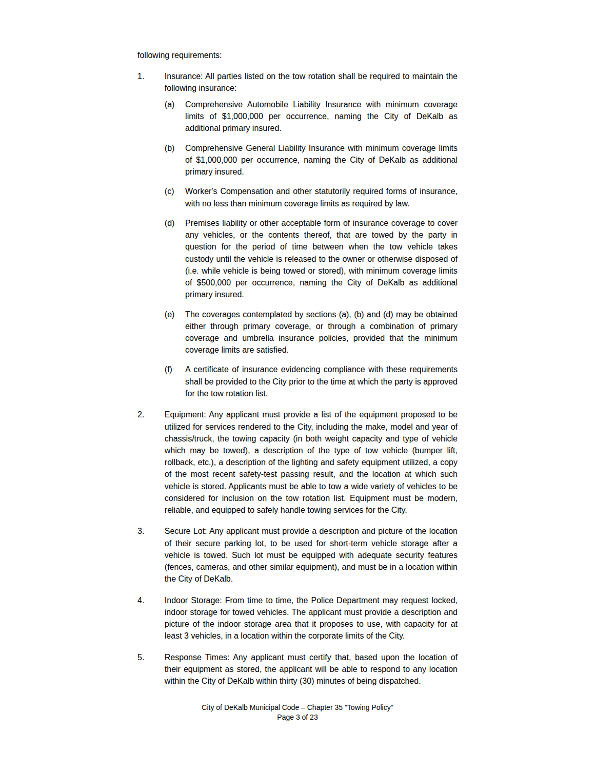following requirements:
1. Insurance: All parties listed on the tow rotation shall be required to maintain the following insurance:
(a) Comprehensive Automobile Liability Insurance with minimum coverage limits of $1,000,000 per occurrence, naming the City of DeKalb as additional primary insured.
(b) Comprehensive General Liability Insurance with minimum coverage limits of $1,000,000 per occurrence, naming the City of DeKalb as additional primary insured.
(c) Worker's Compensation and other statutorily required forms of insurance, with no less than minimum coverage limits as required by law.
(d) Premises liability or other acceptable form of insurance coverage to cover any vehicles, or the contents thereof, that are towed by the party in question for the period of time between when the tow vehicle takes custody until the vehicle is released to the owner or otherwise disposed of (i.e. while vehicle is being towed or stored), with minimum coverage limits of $500,000 per occurrence, naming the City of DeKalb as additional primary insured.
(e) The coverages contemplated by sections (a), (b) and (d) may be obtained either through primary coverage, or through a combination of primary coverage and umbrella insurance policies, provided that the minimum coverage limits are satisfied.
(f) A certificate of insurance evidencing compliance with these requirements shall be provided to the City prior to the time at which the party is approved for the tow rotation list.
2. Equipment: Any applicant must provide a list of the equipment proposed to be utilized for services rendered to the City, including the make, model and year of chassis/truck, the towing capacity (in both weight capacity and type of vehicle which may be towed), a description of the type of tow vehicle (bumper lift, rollback, etc.), a description of the lighting and safety equipment utilized, a copy of the most recent safety-test passing result, and the location at which such vehicle is stored. Applicants must be able to tow a wide variety of vehicles to be considered for inclusion on the tow rotation list. Equipment must be modern, reliable, and equipped to safely handle towing services for the City.
3. Secure Lot: Any applicant must provide a description and picture of the location of their secure parking lot, to be used for short-term vehicle storage after a vehicle is towed. Such lot must be equipped with adequate security features (fences, cameras, and other similar equipment), and must be in a location within the City of DeKalb.
4. Indoor Storage: From time to time, the Police Department may request locked, indoor storage for towed vehicles. The applicant must provide a description and picture of the indoor storage area that it proposes to use, with capacity for at least 3 vehicles, in a location within the corporate limits of the City.
5. Response Times: Any applicant must certify that, based upon the location of their equipment as stored, the applicant will be able to respond to any location within the City of DeKalb within thirty (30) minutes of being dispatched.
City of DeKalb Municipal Code – Chapter 35 "Towing Policy"
Page 3 of 23